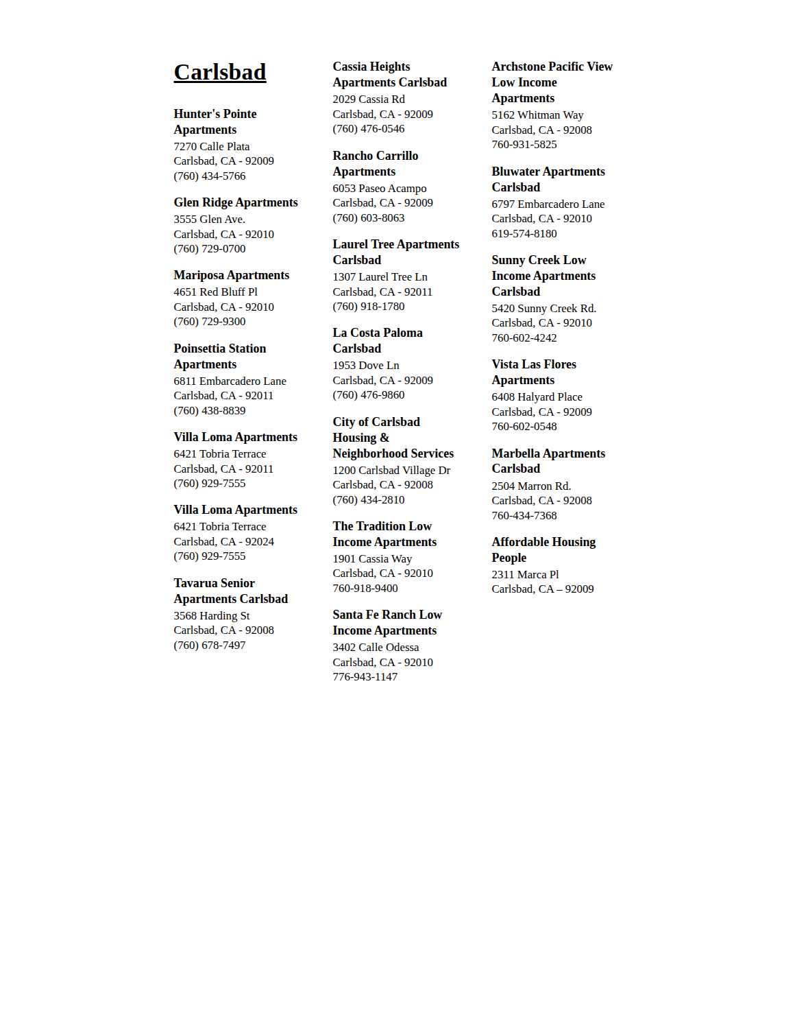Carlsbad
Hunter's Pointe Apartments 7270 Calle Plata Carlsbad, CA - 92009 (760) 434-5766
Glen Ridge Apartments 3555 Glen Ave. Carlsbad, CA - 92010 (760) 729-0700
Mariposa Apartments 4651 Red Bluff Pl Carlsbad, CA - 92010 (760) 729-9300
Poinsettia Station Apartments 6811 Embarcadero Lane Carlsbad, CA - 92011 (760) 438-8839
Villa Loma Apartments 6421 Tobria Terrace Carlsbad, CA - 92011 (760) 929-7555
Villa Loma Apartments 6421 Tobria Terrace Carlsbad, CA - 92024 (760) 929-7555
Tavarua Senior Apartments Carlsbad 3568 Harding St Carlsbad, CA - 92008 (760) 678-7497
Cassia Heights Apartments Carlsbad 2029 Cassia Rd Carlsbad, CA - 92009 (760) 476-0546
Rancho Carrillo Apartments 6053 Paseo Acampo Carlsbad, CA - 92009 (760) 603-8063
Laurel Tree Apartments Carlsbad 1307 Laurel Tree Ln Carlsbad, CA - 92011 (760) 918-1780
La Costa Paloma Carlsbad 1953 Dove Ln Carlsbad, CA - 92009 (760) 476-9860
City of Carlsbad Housing & Neighborhood Services 1200 Carlsbad Village Dr Carlsbad, CA - 92008 (760) 434-2810
The Tradition Low Income Apartments 1901 Cassia Way Carlsbad, CA - 92010 760-918-9400
Santa Fe Ranch Low Income Apartments 3402 Calle Odessa Carlsbad, CA - 92010 776-943-1147
Archstone Pacific View Low Income Apartments 5162 Whitman Way Carlsbad, CA - 92008 760-931-5825
Bluwater Apartments Carlsbad 6797 Embarcadero Lane Carlsbad, CA - 92010 619-574-8180
Sunny Creek Low Income Apartments Carlsbad 5420 Sunny Creek Rd. Carlsbad, CA - 92010 760-602-4242
Vista Las Flores Apartments 6408 Halyard Place Carlsbad, CA - 92009 760-602-0548
Marbella Apartments Carlsbad 2504 Marron Rd. Carlsbad, CA - 92008 760-434-7368
Affordable Housing People 2311 Marca Pl Carlsbad, CA – 92009